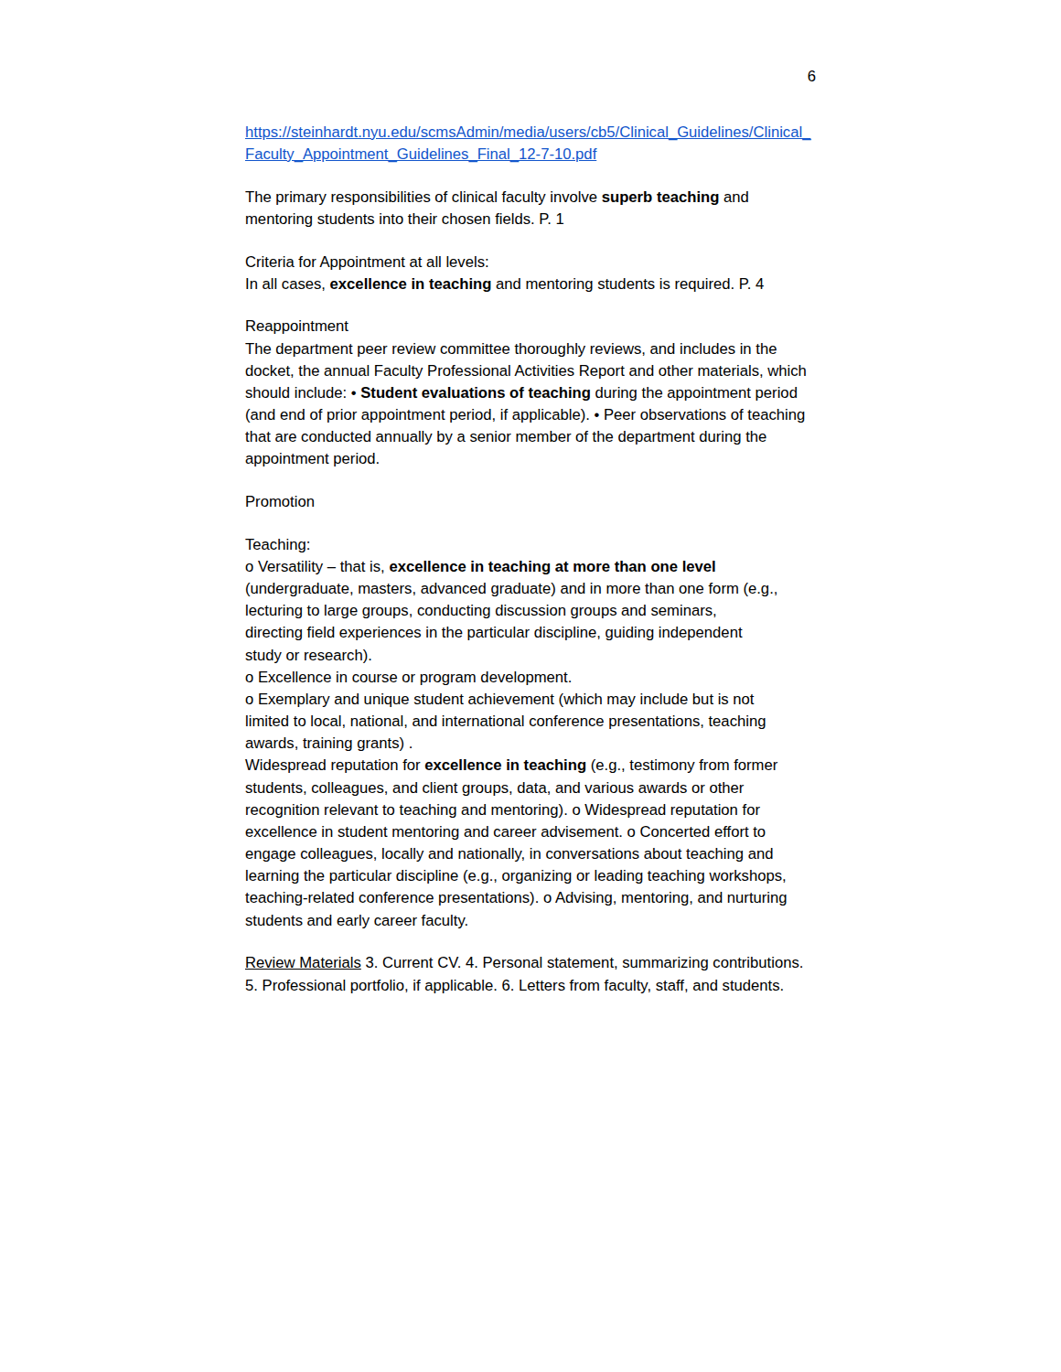6
https://steinhardt.nyu.edu/scmsAdmin/media/users/cb5/Clinical_Guidelines/Clinical_Faculty_Appointment_Guidelines_Final_12-7-10.pdf
The primary responsibilities of clinical faculty involve superb teaching and mentoring students into their chosen fields. P. 1
Criteria for Appointment at all levels:
In all cases, excellence in teaching and mentoring students is required. P. 4
Reappointment
The department peer review committee thoroughly reviews, and includes in the docket, the annual Faculty Professional Activities Report and other materials, which should include: • Student evaluations of teaching during the appointment period (and end of prior appointment period, if applicable). • Peer observations of teaching that are conducted annually by a senior member of the department during the appointment period.
Promotion
Teaching:
o Versatility – that is, excellence in teaching at more than one level
(undergraduate, masters, advanced graduate) and in more than one form (e.g.,
lecturing to large groups, conducting discussion groups and seminars,
directing field experiences in the particular discipline, guiding independent
study or research).
o Excellence in course or program development.
o Exemplary and unique student achievement (which may include but is not
limited to local, national, and international conference presentations, teaching
awards, training grants) .
Widespread reputation for excellence in teaching (e.g., testimony from former
students, colleagues, and client groups, data, and various awards or other recognition relevant to teaching and mentoring). o Widespread reputation for excellence in student mentoring and career advisement. o Concerted effort to engage colleagues, locally and nationally, in conversations about teaching and learning the particular discipline (e.g., organizing or leading teaching workshops, teaching-related conference presentations). o Advising, mentoring, and nurturing students and early career faculty.
Review Materials 3. Current CV. 4. Personal statement, summarizing contributions. 5. Professional portfolio, if applicable. 6. Letters from faculty, staff, and students.